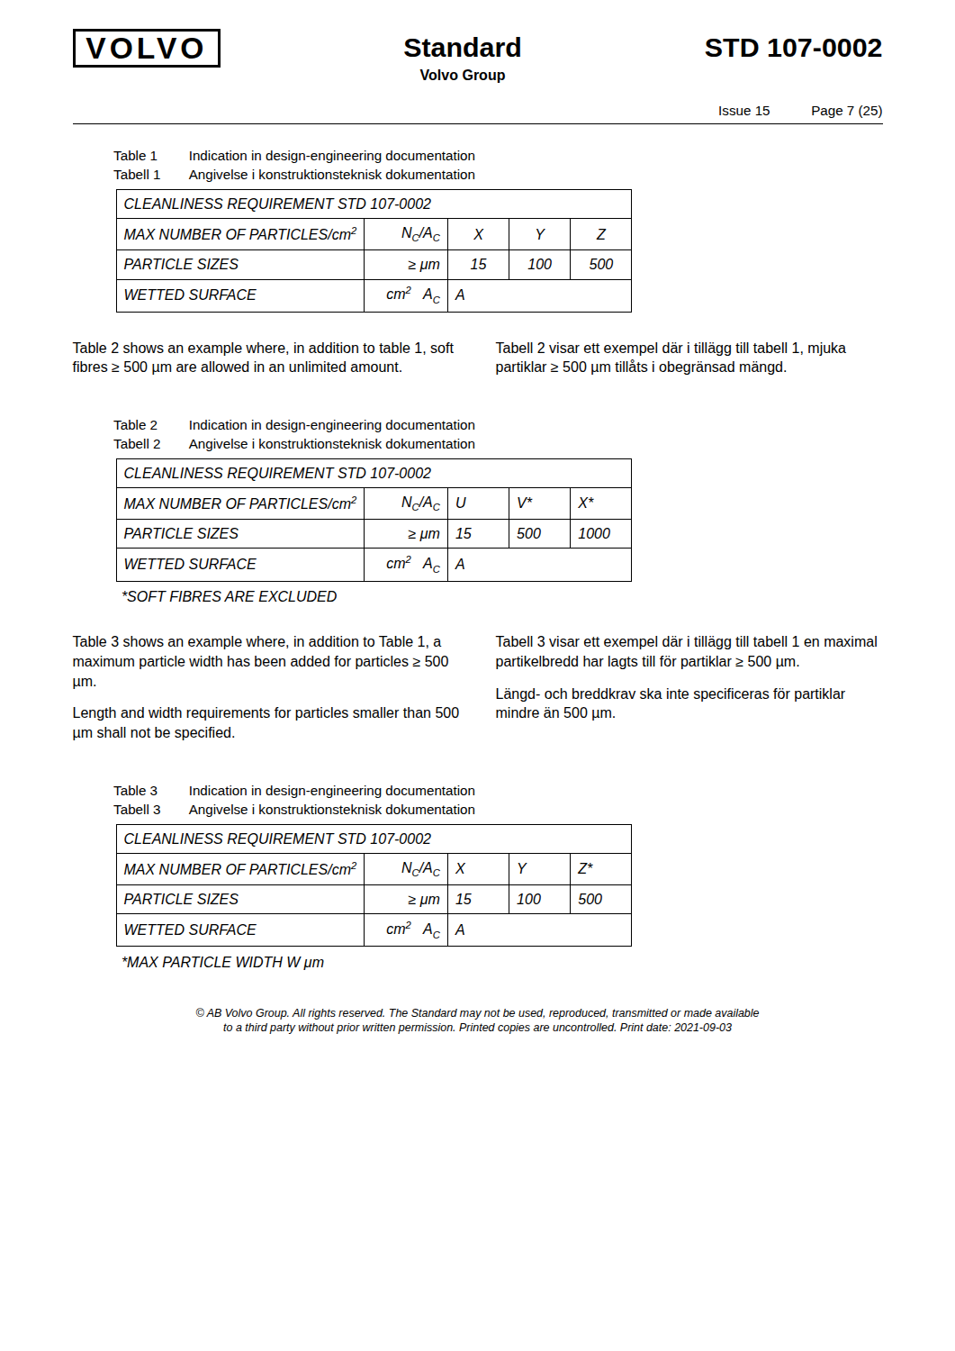VOLVO
Standard
Volvo Group
STD 107-0002
Issue 15 Page 7 (25)
Table 1 Indication in design-engineering documentation
Tabell 1 Angivelse i konstruktionsteknisk dokumentation
| CLEANLINESS REQUIREMENT STD 107-0002 |
| MAX NUMBER OF PARTICLES/cm 2 | N C /A C | X | Y | Z |
| PARTICLE SIZES | ≥ μm | 15 | 100 | 500 |
| WETTED SURFACE | cm 2 A C | A |
Table 2 shows an example where, in addition to table 1, soft fibres ≥ 500 µm are allowed in an unlimited amount.
Tabell 2 visar ett exempel där i tillägg till tabell 1, mjuka partiklar ≥ 500 µm tillåts i obegränsad mängd.
Table 2 Indication in design-engineering documentation
Tabell 2 Angivelse i konstruktionsteknisk dokumentation
| CLEANLINESS REQUIREMENT STD 107-0002 |
| MAX NUMBER OF PARTICLES/cm 2 | N C /A C | U | V* | X* |
| PARTICLE SIZES | ≥ μm | 15 | 500 | 1000 |
| WETTED SURFACE | cm 2 A C | A |
*SOFT FIBRES ARE EXCLUDED
Table 3 shows an example where, in addition to Table 1, a maximum particle width has been added for particles ≥ 500 µm.
Length and width requirements for particles smaller than 500 µm shall not be specified.
Tabell 3 visar ett exempel där i tillägg till tabell 1 en maximal partikelbredd har lagts till för partiklar ≥ 500 µm.
Längd- och breddkrav ska inte specificeras för partiklar mindre än 500 µm.
Table 3 Indication in design-engineering documentation
Tabell 3 Angivelse i konstruktionsteknisk dokumentation
| CLEANLINESS REQUIREMENT STD 107-0002 |
| MAX NUMBER OF PARTICLES/cm 2 | N C /A C | X | Y | Z* |
| PARTICLE SIZES | ≥ μm | 15 | 100 | 500 |
| WETTED SURFACE | cm 2 A C | A |
*MAX PARTICLE WIDTH W μm
© AB Volvo Group. All rights reserved. The Standard may not be used, reproduced, transmitted or made available
to a third party without prior written permission. Printed copies are uncontrolled. Print date: 2021-09-03